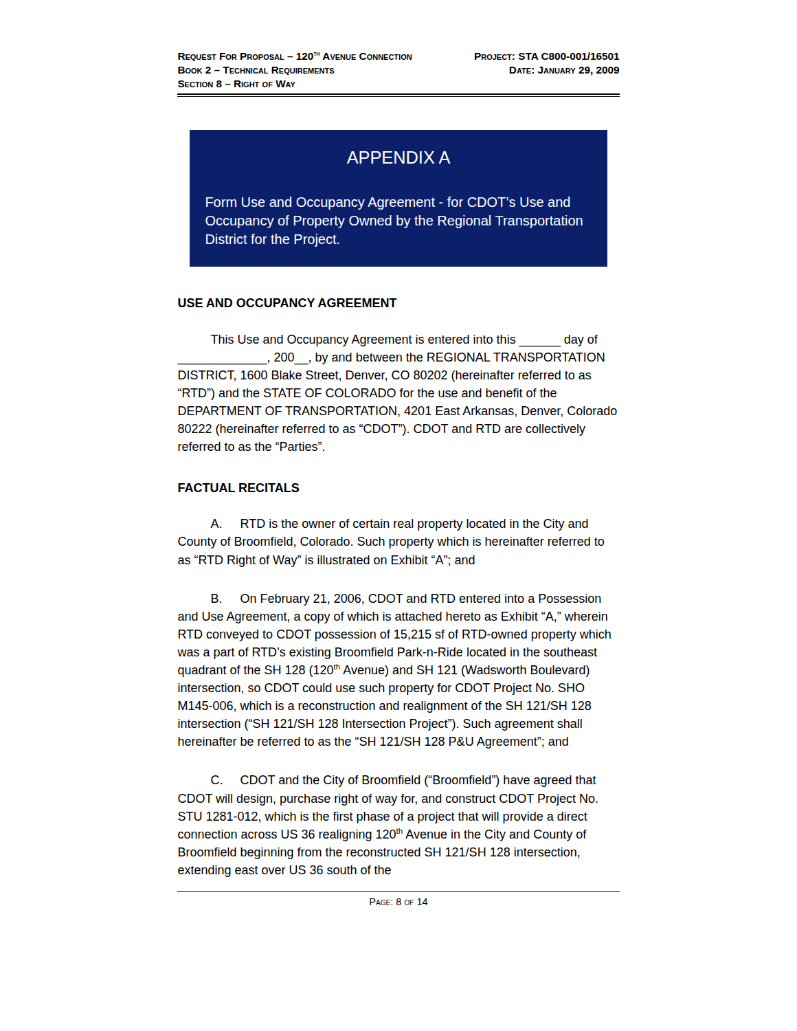| Request For Proposal – 120 th Avenue Connection | Project : STA C800-001/16501 |
| Book 2 – Technical Requirements | Date : January 29, 2009 |
| Section 8 – Right of Way | |
APPENDIX A
Form Use and Occupancy Agreement - for CDOT’s Use and Occupancy of Property Owned by the Regional Transportation District for the Project.
USE AND OCCUPANCY AGREEMENT
This Use and Occupancy Agreement is entered into this ______ day of _____________, 200__, by and between the REGIONAL TRANSPORTATION DISTRICT, 1600 Blake Street, Denver, CO 80202 (hereinafter referred to as “RTD”) and the STATE OF COLORADO for the use and benefit of the DEPARTMENT OF TRANSPORTATION, 4201 East Arkansas, Denver, Colorado 80222 (hereinafter referred to as “CDOT”). CDOT and RTD are collectively referred to as the “Parties”.
FACTUAL RECITALS
A. RTD is the owner of certain real property located in the City and County of Broomfield, Colorado. Such property which is hereinafter referred to as “RTD Right of Way” is illustrated on Exhibit “A”; and
B. On February 21, 2006, CDOT and RTD entered into a Possession and Use Agreement, a copy of which is attached hereto as Exhibit “A,” wherein RTD conveyed to CDOT possession of 15,215 sf of RTD-owned property which was a part of RTD’s existing Broomfield Park-n-Ride located in the southeast quadrant of the SH 128 (120th Avenue) and SH 121 (Wadsworth Boulevard) intersection, so CDOT could use such property for CDOT Project No. SHO M145-006, which is a reconstruction and realignment of the SH 121/SH 128 intersection (“SH 121/SH 128 Intersection Project”). Such agreement shall hereinafter be referred to as the “SH 121/SH 128 P&U Agreement”; and
C. CDOT and the City of Broomfield (“Broomfield”) have agreed that CDOT will design, purchase right of way for, and construct CDOT Project No. STU 1281-012, which is the first phase of a project that will provide a direct connection across US 36 realigning 120th Avenue in the City and County of Broomfield beginning from the reconstructed SH 121/SH 128 intersection, extending east over US 36 south of the
Page: 8 of 14